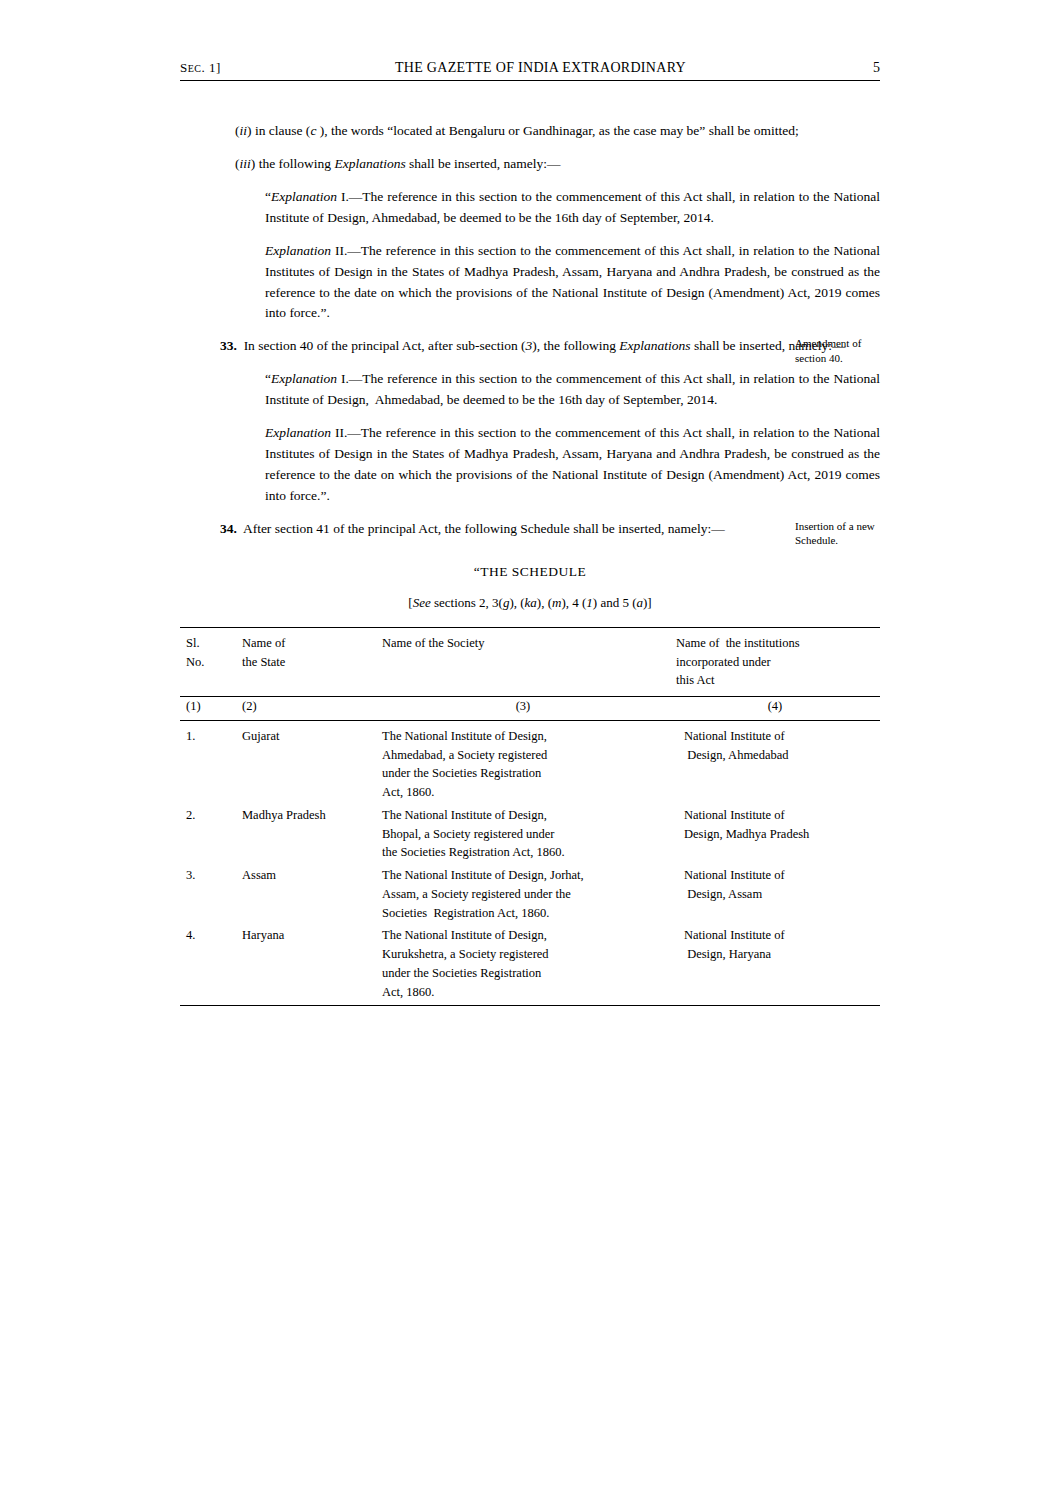SEC. 1]
THE GAZETTE OF INDIA EXTRAORDINARY
5
(ii) in clause (c ), the words “located at Bengaluru or Gandhinagar, as the case may be” shall be omitted;
(iii) the following Explanations shall be inserted, namely:—
“Explanation I.—The reference in this section to the commencement of this Act shall, in relation to the National Institute of Design, Ahmedabad, be deemed to be the 16th day of September, 2014.
Explanation II.—The reference in this section to the commencement of this Act shall, in relation to the National Institutes of Design in the States of Madhya Pradesh, Assam, Haryana and Andhra Pradesh, be construed as the reference to the date on which the provisions of the National Institute of Design (Amendment) Act, 2019 comes into force.”.
Amendment of section 40.
33. In section 40 of the principal Act, after sub-section (3), the following Explanations shall be inserted, namely:—
“Explanation I.—The reference in this section to the commencement of this Act shall, in relation to the National Institute of Design, Ahmedabad, be deemed to be the 16th day of September, 2014.
Explanation II.—The reference in this section to the commencement of this Act shall, in relation to the National Institutes of Design in the States of Madhya Pradesh, Assam, Haryana and Andhra Pradesh, be construed as the reference to the date on which the provisions of the National Institute of Design (Amendment) Act, 2019 comes into force.”.
Insertion of a new Schedule.
34. After section 41 of the principal Act, the following Schedule shall be inserted, namely:—
“THE SCHEDULE
[See sections 2, 3(g), (ka), (m), 4 (1) and 5 (a)]
| Sl. No. | Name of the State | Name of the Society | Name of the institutions incorporated under this Act |
| --- | --- | --- | --- |
| (1) | (2) | (3) | (4) |
| 1. | Gujarat | The National Institute of Design, Ahmedabad, a Society registered under the Societies Registration Act, 1860. | National Institute of Design, Ahmedabad |
| 2. | Madhya Pradesh | The National Institute of Design, Bhopal, a Society registered under the Societies Registration Act, 1860. | National Institute of Design, Madhya Pradesh |
| 3. | Assam | The National Institute of Design, Jorhat, Assam, a Society registered under the Societies Registration Act, 1860. | National Institute of Design, Assam |
| 4. | Haryana | The National Institute of Design, Kurukshetra, a Society registered under the Societies Registration Act, 1860. | National Institute of Design, Haryana |